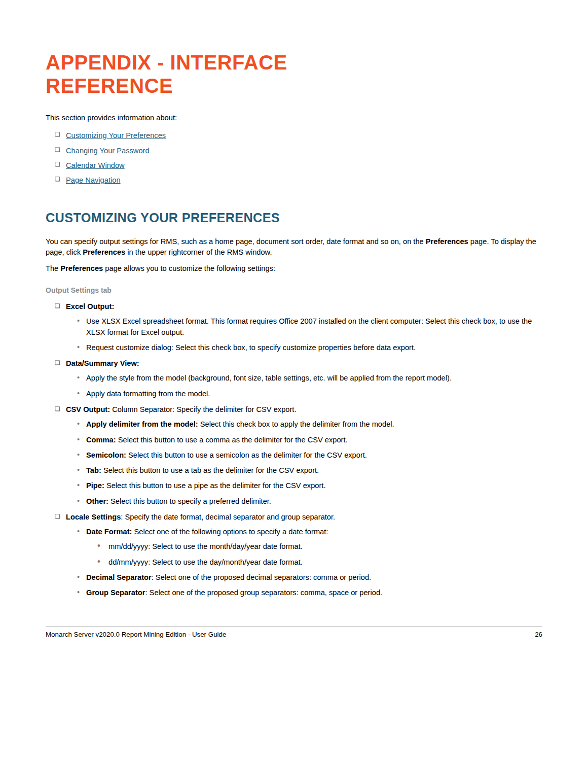APPENDIX - INTERFACE
REFERENCE
This section provides information about:
Customizing Your Preferences
Changing Your Password
Calendar Window
Page Navigation
CUSTOMIZING YOUR PREFERENCES
You can specify output settings for RMS, such as a home page, document sort order, date format and so on, on the Preferences page. To display the page, click Preferences in the upper rightcorner of the RMS window.
The Preferences page allows you to customize the following settings:
Output Settings tab
Excel Output:
Use XLSX Excel spreadsheet format. This format requires Office 2007 installed on the client computer: Select this check box, to use the XLSX format for Excel output.
Request customize dialog: Select this check box, to specify customize properties before data export.
Data/Summary View:
Apply the style from the model (background, font size, table settings, etc. will be applied from the report model).
Apply data formatting from the model.
CSV Output: Column Separator: Specify the delimiter for CSV export.
Apply delimiter from the model: Select this check box to apply the delimiter from the model.
Comma: Select this button to use a comma as the delimiter for the CSV export.
Semicolon: Select this button to use a semicolon as the delimiter for the CSV export.
Tab: Select this button to use a tab as the delimiter for the CSV export.
Pipe: Select this button to use a pipe as the delimiter for the CSV export.
Other: Select this button to specify a preferred delimiter.
Locale Settings: Specify the date format, decimal separator and group separator.
Date Format: Select one of the following options to specify a date format:
mm/dd/yyyy: Select to use the month/day/year date format.
dd/mm/yyyy: Select to use the day/month/year date format.
Decimal Separator: Select one of the proposed decimal separators: comma or period.
Group Separator: Select one of the proposed group separators: comma, space or period.
Monarch Server v2020.0 Report Mining Edition - User Guide 26